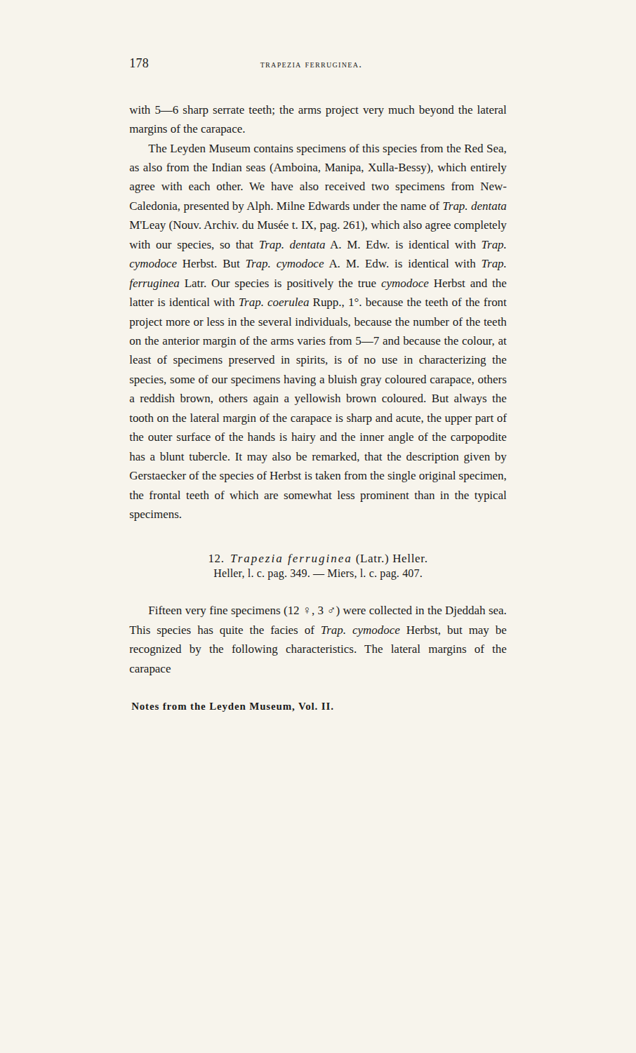178 Trapezia ferruginea.
with 5—6 sharp serrate teeth; the arms project very much beyond the lateral margins of the carapace.
The Leyden Museum contains specimens of this species from the Red Sea, as also from the Indian seas (Amboina, Manipa, Xulla-Bessy), which entirely agree with each other. We have also received two specimens from New-Caledonia, presented by Alph. Milne Edwards under the name of Trap. dentata M'Leay (Nouv. Archiv. du Musée t. IX, pag. 261), which also agree completely with our species, so that Trap. dentata A. M. Edw. is identical with Trap. cymodoce Herbst. But Trap. cymodoce A. M. Edw. is identical with Trap. ferruginea Latr. Our species is positively the true cymodoce Herbst and the latter is identical with Trap. coerulea Rupp., 1°. because the teeth of the front project more or less in the several individuals, because the number of the teeth on the anterior margin of the arms varies from 5—7 and because the colour, at least of specimens preserved in spirits, is of no use in characterizing the species, some of our specimens having a bluish gray coloured carapace, others a reddish brown, others again a yellowish brown coloured. But always the tooth on the lateral margin of the carapace is sharp and acute, the upper part of the outer surface of the hands is hairy and the inner angle of the carpopodite has a blunt tubercle. It may also be remarked, that the description given by Gerstaecker of the species of Herbst is taken from the single original specimen, the frontal teeth of which are somewhat less prominent than in the typical specimens.
12. Trapezia ferruginea (Latr.) Heller.
Heller, l. c. pag. 349. — Miers, l. c. pag. 407.
Fifteen very fine specimens (12 ♀, 3 ♂) were collected in the Djeddah sea. This species has quite the facies of Trap. cymodoce Herbst, but may be recognized by the following characteristics. The lateral margins of the carapace
Notes from the Leyden Museum, Vol. II.